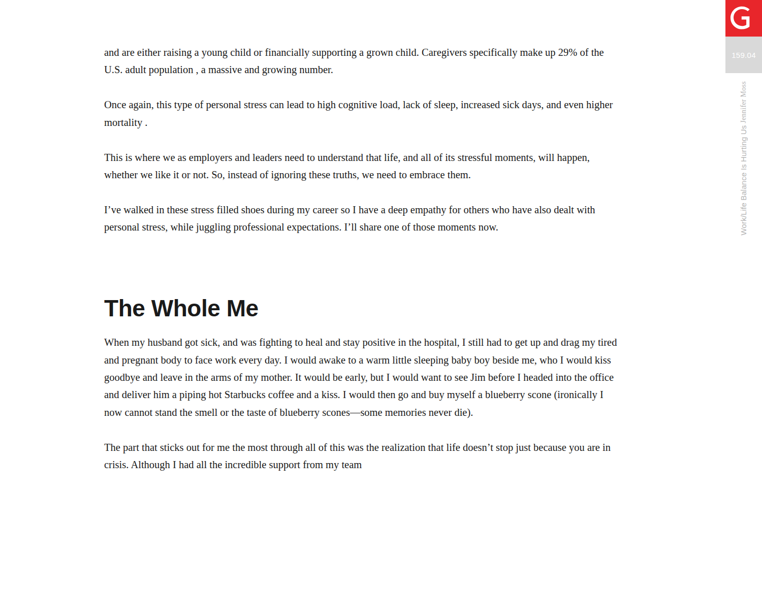159.04
Work/Life Balance Is Hurting Us Jennifer Moss
and are either raising a young child or financially supporting a grown child. Caregivers specifically make up 29% of the U.S. adult population , a massive and growing number.
Once again, this type of personal stress can lead to high cognitive load, lack of sleep, increased sick days, and even higher mortality .
This is where we as employers and leaders need to understand that life, and all of its stressful moments, will happen, whether we like it or not. So, instead of ignoring these truths, we need to embrace them.
I’ve walked in these stress filled shoes during my career so I have a deep empathy for others who have also dealt with personal stress, while juggling professional expectations. I’ll share one of those moments now.
The Whole Me
When my husband got sick, and was fighting to heal and stay positive in the hospital, I still had to get up and drag my tired and pregnant body to face work every day. I would awake to a warm little sleeping baby boy beside me, who I would kiss goodbye and leave in the arms of my mother. It would be early, but I would want to see Jim before I headed into the office and deliver him a piping hot Starbucks coffee and a kiss. I would then go and buy myself a blueberry scone (ironically I now cannot stand the smell or the taste of blueberry scones—some memories never die).
The part that sticks out for me the most through all of this was the realization that life doesn’t stop just because you are in crisis. Although I had all the incredible support from my team